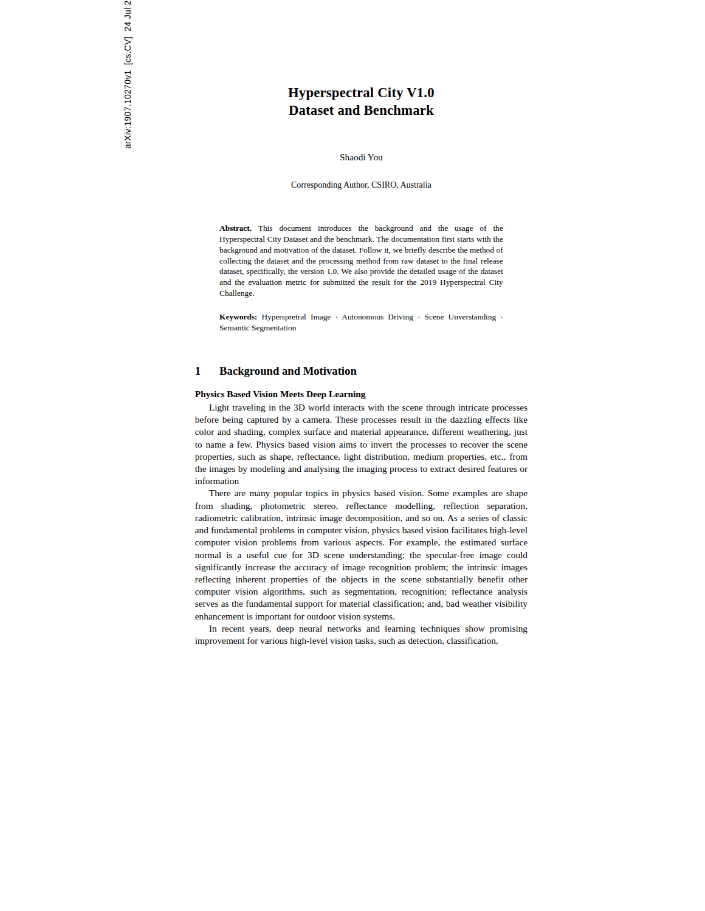arXiv:1907.10270v1 [cs.CV] 24 Jul 2019
Hyperspectral City V1.0
Dataset and Benchmark
Shaodi You
Corresponding Author, CSIRO, Australia
Abstract. This document introduces the background and the usage of the Hyperspectral City Dataset and the benchmark. The documentation first starts with the background and motivation of the dataset. Follow it, we briefly describe the method of collecting the dataset and the processing method from raw dataset to the final release dataset, specifically, the version 1.0. We also provide the detailed usage of the dataset and the evaluation metric for submitted the result for the 2019 Hyperspectral City Challenge.
Keywords: Hyperspretral Image · Autonomous Driving · Scene Unverstanding · Semantic Segmentation
1 Background and Motivation
Physics Based Vision Meets Deep Learning
Light traveling in the 3D world interacts with the scene through intricate processes before being captured by a camera. These processes result in the dazzling effects like color and shading, complex surface and material appearance, different weathering, just to name a few. Physics based vision aims to invert the processes to recover the scene properties, such as shape, reflectance, light distribution, medium properties, etc., from the images by modeling and analysing the imaging process to extract desired features or information
There are many popular topics in physics based vision. Some examples are shape from shading, photometric stereo, reflectance modelling, reflection separation, radiometric calibration, intrinsic image decomposition, and so on. As a series of classic and fundamental problems in computer vision, physics based vision facilitates high-level computer vision problems from various aspects. For example, the estimated surface normal is a useful cue for 3D scene understanding; the specular-free image could significantly increase the accuracy of image recognition problem; the intrinsic images reflecting inherent properties of the objects in the scene substantially benefit other computer vision algorithms, such as segmentation, recognition; reflectance analysis serves as the fundamental support for material classification; and, bad weather visibility enhancement is important for outdoor vision systems.
In recent years, deep neural networks and learning techniques show promising improvement for various high-level vision tasks, such as detection, classification,